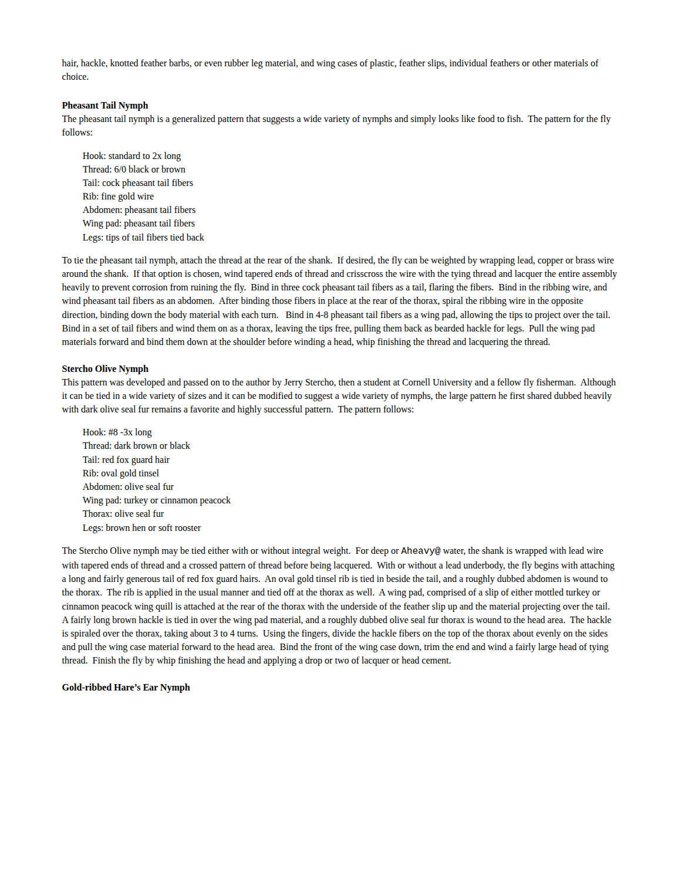hair, hackle, knotted feather barbs, or even rubber leg material, and wing cases of plastic, feather slips, individual feathers or other materials of choice.
Pheasant Tail Nymph
The pheasant tail nymph is a generalized pattern that suggests a wide variety of nymphs and simply looks like food to fish. The pattern for the fly follows:
Hook: standard to 2x long
Thread: 6/0 black or brown
Tail: cock pheasant tail fibers
Rib: fine gold wire
Abdomen: pheasant tail fibers
Wing pad: pheasant tail fibers
Legs: tips of tail fibers tied back
To tie the pheasant tail nymph, attach the thread at the rear of the shank. If desired, the fly can be weighted by wrapping lead, copper or brass wire around the shank. If that option is chosen, wind tapered ends of thread and crisscross the wire with the tying thread and lacquer the entire assembly heavily to prevent corrosion from ruining the fly. Bind in three cock pheasant tail fibers as a tail, flaring the fibers. Bind in the ribbing wire, and wind pheasant tail fibers as an abdomen. After binding those fibers in place at the rear of the thorax, spiral the ribbing wire in the opposite direction, binding down the body material with each turn. Bind in 4-8 pheasant tail fibers as a wing pad, allowing the tips to project over the tail. Bind in a set of tail fibers and wind them on as a thorax, leaving the tips free, pulling them back as bearded hackle for legs. Pull the wing pad materials forward and bind them down at the shoulder before winding a head, whip finishing the thread and lacquering the thread.
Stercho Olive Nymph
This pattern was developed and passed on to the author by Jerry Stercho, then a student at Cornell University and a fellow fly fisherman. Although it can be tied in a wide variety of sizes and it can be modified to suggest a wide variety of nymphs, the large pattern he first shared dubbed heavily with dark olive seal fur remains a favorite and highly successful pattern. The pattern follows:
Hook: #8 -3x long
Thread: dark brown or black
Tail: red fox guard hair
Rib: oval gold tinsel
Abdomen: olive seal fur
Wing pad: turkey or cinnamon peacock
Thorax: olive seal fur
Legs: brown hen or soft rooster
The Stercho Olive nymph may be tied either with or without integral weight. For deep or Aheavy@ water, the shank is wrapped with lead wire with tapered ends of thread and a crossed pattern of thread before being lacquered. With or without a lead underbody, the fly begins with attaching a long and fairly generous tail of red fox guard hairs. An oval gold tinsel rib is tied in beside the tail, and a roughly dubbed abdomen is wound to the thorax. The rib is applied in the usual manner and tied off at the thorax as well. A wing pad, comprised of a slip of either mottled turkey or cinnamon peacock wing quill is attached at the rear of the thorax with the underside of the feather slip up and the material projecting over the tail. A fairly long brown hackle is tied in over the wing pad material, and a roughly dubbed olive seal fur thorax is wound to the head area. The hackle is spiraled over the thorax, taking about 3 to 4 turns. Using the fingers, divide the hackle fibers on the top of the thorax about evenly on the sides and pull the wing case material forward to the head area. Bind the front of the wing case down, trim the end and wind a fairly large head of tying thread. Finish the fly by whip finishing the head and applying a drop or two of lacquer or head cement.
Gold-ribbed Hare’s Ear Nymph